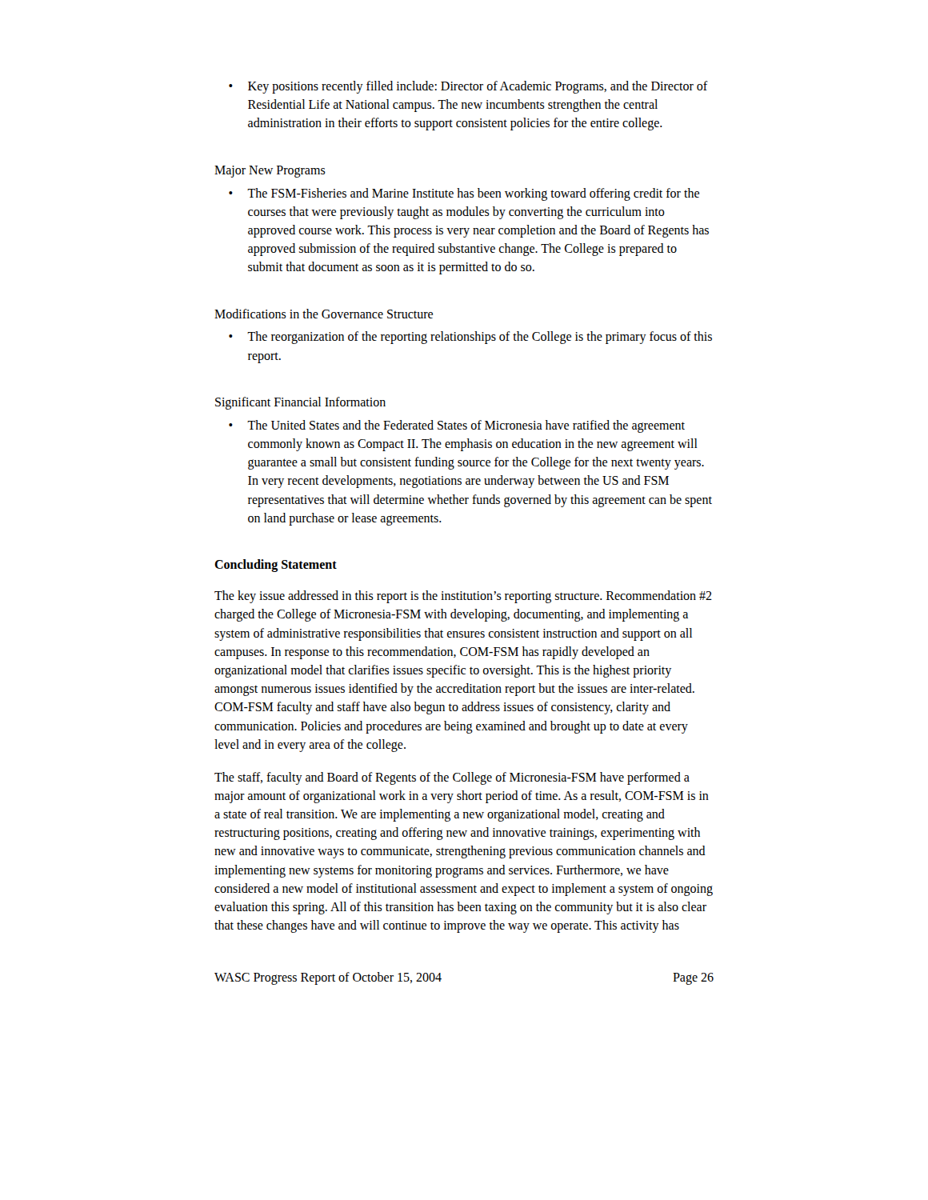Key positions recently filled include: Director of Academic Programs, and the Director of Residential Life at National campus. The new incumbents strengthen the central administration in their efforts to support consistent policies for the entire college.
Major New Programs
The FSM-Fisheries and Marine Institute has been working toward offering credit for the courses that were previously taught as modules by converting the curriculum into approved course work. This process is very near completion and the Board of Regents has approved submission of the required substantive change. The College is prepared to submit that document as soon as it is permitted to do so.
Modifications in the Governance Structure
The reorganization of the reporting relationships of the College is the primary focus of this report.
Significant Financial Information
The United States and the Federated States of Micronesia have ratified the agreement commonly known as Compact II. The emphasis on education in the new agreement will guarantee a small but consistent funding source for the College for the next twenty years. In very recent developments, negotiations are underway between the US and FSM representatives that will determine whether funds governed by this agreement can be spent on land purchase or lease agreements.
Concluding Statement
The key issue addressed in this report is the institution’s reporting structure. Recommendation #2 charged the College of Micronesia-FSM with developing, documenting, and implementing a system of administrative responsibilities that ensures consistent instruction and support on all campuses. In response to this recommendation, COM-FSM has rapidly developed an organizational model that clarifies issues specific to oversight. This is the highest priority amongst numerous issues identified by the accreditation report but the issues are inter-related. COM-FSM faculty and staff have also begun to address issues of consistency, clarity and communication. Policies and procedures are being examined and brought up to date at every level and in every area of the college.
The staff, faculty and Board of Regents of the College of Micronesia-FSM have performed a major amount of organizational work in a very short period of time. As a result, COM-FSM is in a state of real transition. We are implementing a new organizational model, creating and restructuring positions, creating and offering new and innovative trainings, experimenting with new and innovative ways to communicate, strengthening previous communication channels and implementing new systems for monitoring programs and services. Furthermore, we have considered a new model of institutional assessment and expect to implement a system of ongoing evaluation this spring. All of this transition has been taxing on the community but it is also clear that these changes have and will continue to improve the way we operate. This activity has
WASC Progress Report of October 15, 2004 Page 26